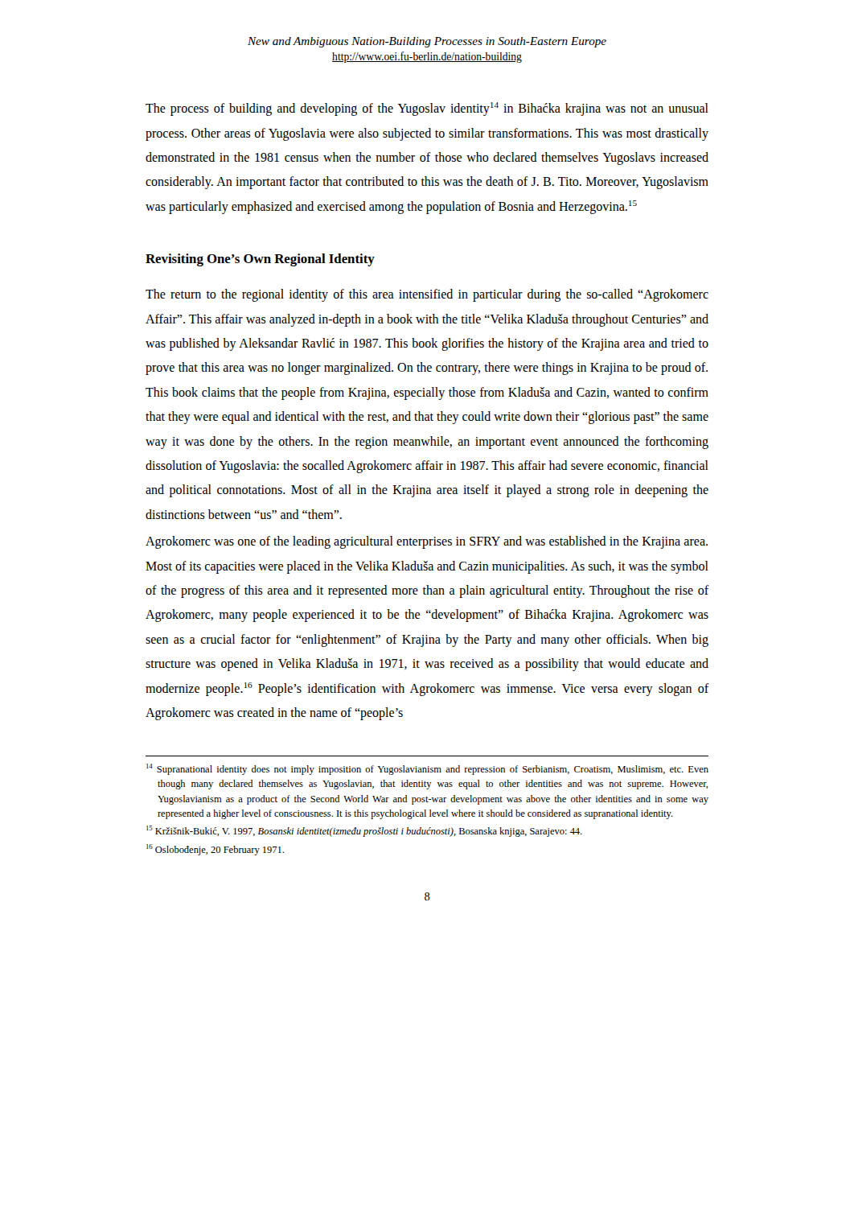New and Ambiguous Nation-Building Processes in South-Eastern Europe http://www.oei.fu-berlin.de/nation-building
The process of building and developing of the Yugoslav identity14 in Bihaćka krajina was not an unusual process. Other areas of Yugoslavia were also subjected to similar transformations. This was most drastically demonstrated in the 1981 census when the number of those who declared themselves Yugoslavs increased considerably. An important factor that contributed to this was the death of J. B. Tito. Moreover, Yugoslavism was particularly emphasized and exercised among the population of Bosnia and Herzegovina.15
Revisiting One’s Own Regional Identity
The return to the regional identity of this area intensified in particular during the so-called “Agrokomerc Affair”. This affair was analyzed in-depth in a book with the title “Velika Kladuša throughout Centuries” and was published by Aleksandar Ravlić in 1987. This book glorifies the history of the Krajina area and tried to prove that this area was no longer marginalized. On the contrary, there were things in Krajina to be proud of. This book claims that the people from Krajina, especially those from Kladuša and Cazin, wanted to confirm that they were equal and identical with the rest, and that they could write down their “glorious past” the same way it was done by the others. In the region meanwhile, an important event announced the forthcoming dissolution of Yugoslavia: the socalled Agrokomerc affair in 1987. This affair had severe economic, financial and political connotations. Most of all in the Krajina area itself it played a strong role in deepening the distinctions between “us” and “them”.
Agrokomerc was one of the leading agricultural enterprises in SFRY and was established in the Krajina area. Most of its capacities were placed in the Velika Kladuša and Cazin municipalities. As such, it was the symbol of the progress of this area and it represented more than a plain agricultural entity. Throughout the rise of Agrokomerc, many people experienced it to be the “development” of Bihaćka Krajina. Agrokomerc was seen as a crucial factor for “enlightenment” of Krajina by the Party and many other officials. When big structure was opened in Velika Kladuša in 1971, it was received as a possibility that would educate and modernize people.16 People’s identification with Agrokomerc was immense. Vice versa every slogan of Agrokomerc was created in the name of “people’s
14 Supranational identity does not imply imposition of Yugoslavianism and repression of Serbianism, Croatism, Muslimism, etc. Even though many declared themselves as Yugoslavian, that identity was equal to other identities and was not supreme. However, Yugoslavianism as a product of the Second World War and post-war development was above the other identities and in some way represented a higher level of consciousness. It is this psychological level where it should be considered as supranational identity.
15 Kržišnik-Bukić, V. 1997, Bosanski identitet(između prošlosti i budućnosti), Bosanska knjiga, Sarajevo: 44.
16 Oslobođenje, 20 February 1971.
8